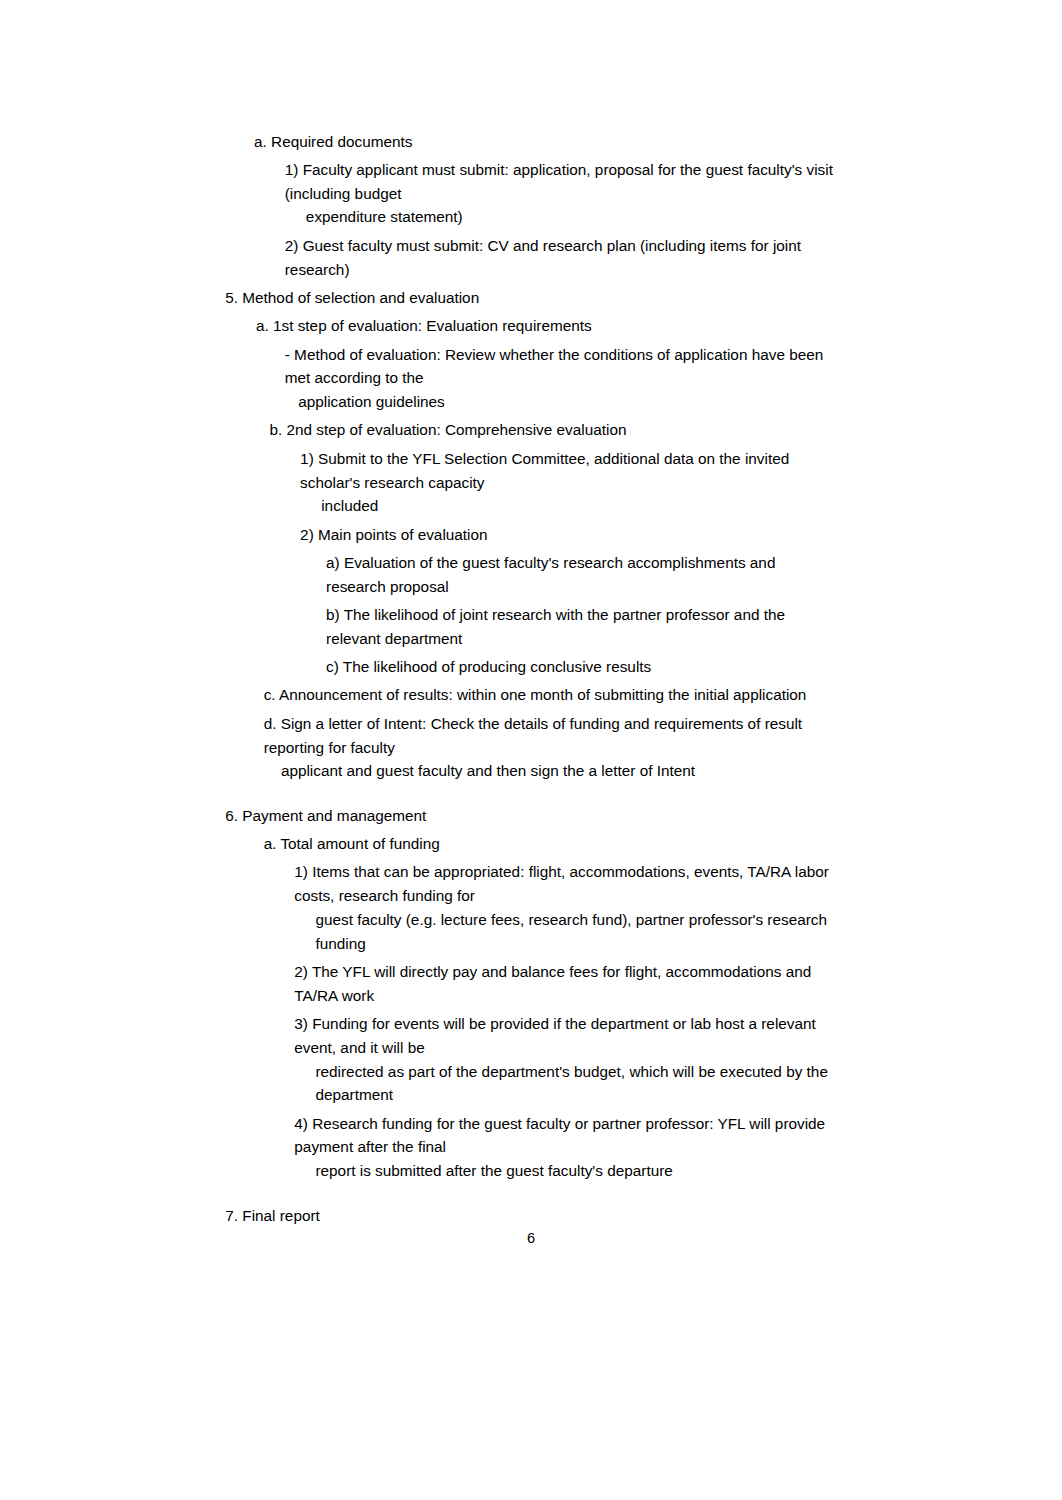a. Required documents
1) Faculty applicant must submit: application, proposal for the guest faculty's visit (including budget expenditure statement)
2) Guest faculty must submit: CV and research plan (including items for joint research)
5. Method of selection and evaluation
a. 1st step of evaluation: Evaluation requirements
- Method of evaluation: Review whether the conditions of application have been met according to the application guidelines
b. 2nd step of evaluation: Comprehensive evaluation
1) Submit to the YFL Selection Committee, additional data on the invited scholar's research capacity included
2) Main points of evaluation
a) Evaluation of the guest faculty's research accomplishments and research proposal
b) The likelihood of joint research with the partner professor and the relevant department
c) The likelihood of producing conclusive results
c. Announcement of results: within one month of submitting the initial application
d. Sign a letter of Intent: Check the details of funding and requirements of result reporting for faculty applicant and guest faculty and then sign the a letter of Intent
6. Payment and management
a. Total amount of funding
1) Items that can be appropriated: flight, accommodations, events, TA/RA labor costs, research funding for guest faculty (e.g. lecture fees, research fund), partner professor's research funding
2) The YFL will directly pay and balance fees for flight, accommodations and TA/RA work
3) Funding for events will be provided if the department or lab host a relevant event, and it will be redirected as part of the department's budget, which will be executed by the department
4) Research funding for the guest faculty or partner professor: YFL will provide payment after the final report is submitted after the guest faculty's departure
7. Final report
6